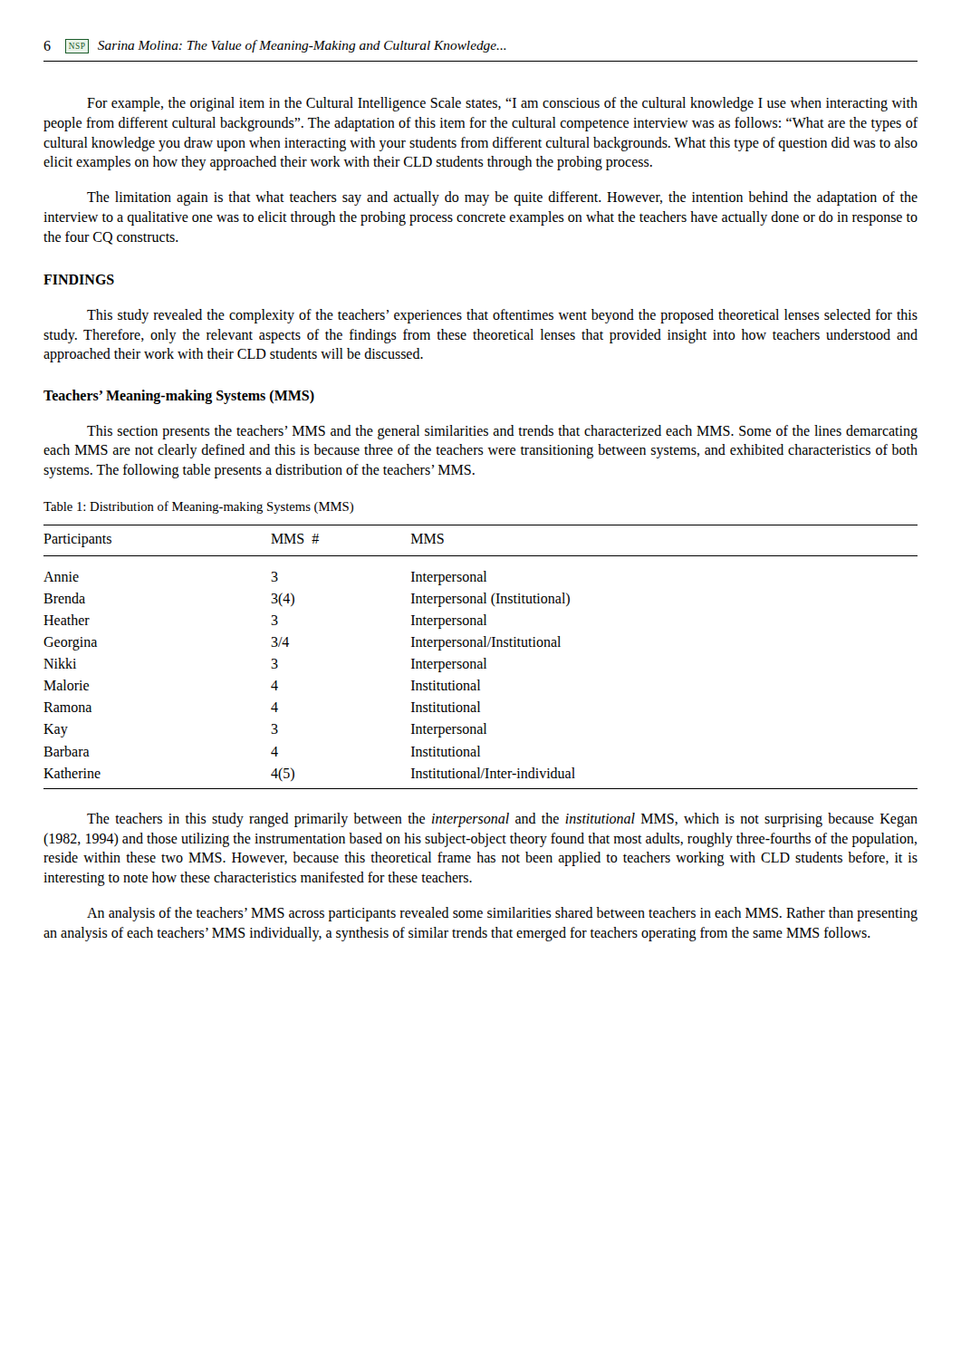6 NSP Sarina Molina: The Value of Meaning-Making and Cultural Knowledge...
For example, the original item in the Cultural Intelligence Scale states, “I am conscious of the cultural knowledge I use when interacting with people from different cultural backgrounds”. The adaptation of this item for the cultural competence interview was as follows: “What are the types of cultural knowledge you draw upon when interacting with your students from different cultural backgrounds. What this type of question did was to also elicit examples on how they approached their work with their CLD students through the probing process.
The limitation again is that what teachers say and actually do may be quite different. However, the intention behind the adaptation of the interview to a qualitative one was to elicit through the probing process concrete examples on what the teachers have actually done or do in response to the four CQ constructs.
FINDINGS
This study revealed the complexity of the teachers’ experiences that oftentimes went beyond the proposed theoretical lenses selected for this study. Therefore, only the relevant aspects of the findings from these theoretical lenses that provided insight into how teachers understood and approached their work with their CLD students will be discussed.
Teachers’ Meaning-making Systems (MMS)
This section presents the teachers’ MMS and the general similarities and trends that characterized each MMS. Some of the lines demarcating each MMS are not clearly defined and this is because three of the teachers were transitioning between systems, and exhibited characteristics of both systems. The following table presents a distribution of the teachers’ MMS.
Table 1: Distribution of Meaning-making Systems (MMS)
| Participants | MMS # | MMS |
| --- | --- | --- |
| Annie | 3 | Interpersonal |
| Brenda | 3(4) | Interpersonal (Institutional) |
| Heather | 3 | Interpersonal |
| Georgina | 3/4 | Interpersonal/Institutional |
| Nikki | 3 | Interpersonal |
| Malorie | 4 | Institutional |
| Ramona | 4 | Institutional |
| Kay | 3 | Interpersonal |
| Barbara | 4 | Institutional |
| Katherine | 4(5) | Institutional/Inter-individual |
The teachers in this study ranged primarily between the interpersonal and the institutional MMS, which is not surprising because Kegan (1982, 1994) and those utilizing the instrumentation based on his subject-object theory found that most adults, roughly three-fourths of the population, reside within these two MMS. However, because this theoretical frame has not been applied to teachers working with CLD students before, it is interesting to note how these characteristics manifested for these teachers.
An analysis of the teachers’ MMS across participants revealed some similarities shared between teachers in each MMS. Rather than presenting an analysis of each teachers’ MMS individually, a synthesis of similar trends that emerged for teachers operating from the same MMS follows.